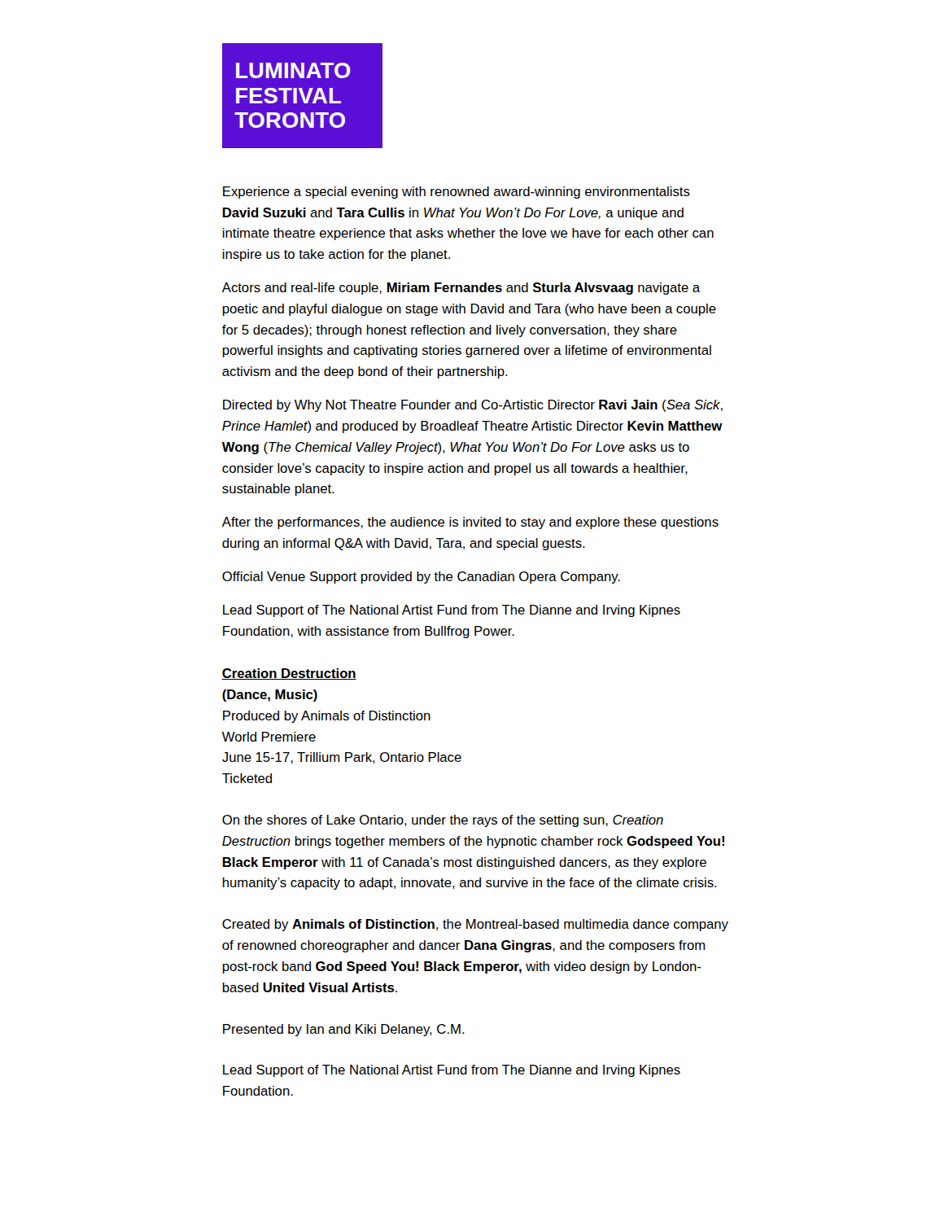LUMINATO
FESTIVAL
TORONTO
Experience a special evening with renowned award-winning environmentalists David Suzuki and Tara Cullis in What You Won’t Do For Love, a unique and intimate theatre experience that asks whether the love we have for each other can inspire us to take action for the planet.
Actors and real-life couple, Miriam Fernandes and Sturla Alvsvaag navigate a poetic and playful dialogue on stage with David and Tara (who have been a couple for 5 decades); through honest reflection and lively conversation, they share powerful insights and captivating stories garnered over a lifetime of environmental activism and the deep bond of their partnership.
Directed by Why Not Theatre Founder and Co-Artistic Director Ravi Jain (Sea Sick, Prince Hamlet) and produced by Broadleaf Theatre Artistic Director Kevin Matthew Wong (The Chemical Valley Project), What You Won’t Do For Love asks us to consider love’s capacity to inspire action and propel us all towards a healthier, sustainable planet.
After the performances, the audience is invited to stay and explore these questions during an informal Q&A with David, Tara, and special guests.
Official Venue Support provided by the Canadian Opera Company.
Lead Support of The National Artist Fund from The Dianne and Irving Kipnes Foundation, with assistance from Bullfrog Power.
Creation Destruction
(Dance, Music) Produced by Animals of Distinction World Premiere June 15-17, Trillium Park, Ontario Place Ticketed
On the shores of Lake Ontario, under the rays of the setting sun, Creation Destruction brings together members of the hypnotic chamber rock Godspeed You! Black Emperor with 11 of Canada’s most distinguished dancers, as they explore humanity’s capacity to adapt, innovate, and survive in the face of the climate crisis.
Created by Animals of Distinction, the Montreal-based multimedia dance company of renowned choreographer and dancer Dana Gingras, and the composers from post-rock band God Speed You! Black Emperor, with video design by London-based United Visual Artists.
Presented by Ian and Kiki Delaney, C.M.
Lead Support of The National Artist Fund from The Dianne and Irving Kipnes Foundation.